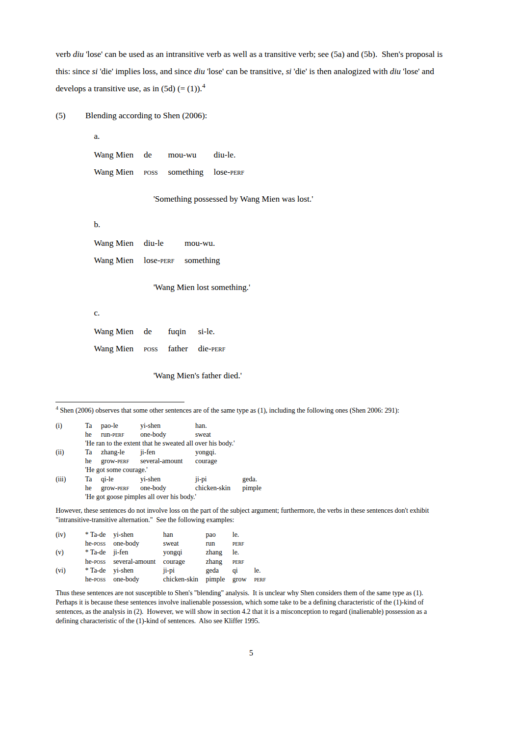verb diu 'lose' can be used as an intransitive verb as well as a transitive verb; see (5a) and (5b). Shen's proposal is this: since si 'die' implies loss, and since diu 'lose' can be transitive, si 'die' is then analogized with diu 'lose' and develops a transitive use, as in (5d) (= (1)).4
(5) Blending according to Shen (2006):
a.
| Wang Mien | de | mou-wu | diu-le. |
| Wang Mien | poss | something | lose- perf |
'Something possessed by Wang Mien was lost.'
b.
| Wang Mien | diu-le | mou-wu. |
| Wang Mien | lose- perf | something |
'Wang Mien lost something.'
c.
| Wang Mien | de | fuqin | si-le. |
| Wang Mien | poss | father | die- perf |
'Wang Mien's father died.'
4 Shen (2006) observes that some other sentences are of the same type as (1), including the following ones (Shen 2006: 291):
| (i) | Ta | pao-le | yi-shen | han. |
| | he | run- perf | one-body | sweat |
| | 'He ran to the extent that he sweated all over his body.' |
| (ii) | Ta | zhang-le | ji-fen | yongqi. |
| | he | grow- perf | several-amount | courage |
| | 'He got some courage.' |
| (iii) | Ta | qi-le | yi-shen | ji-pi | geda. |
| | he | grow- perf | one-body | chicken-skin | pimple |
| | 'He got goose pimples all over his body.' |
However, these sentences do not involve loss on the part of the subject argument; furthermore, the verbs in these sentences don't exhibit "intransitive-transitive alternation." See the following examples:
| (iv) | * Ta-de | yi-shen | han | pao | le. |
| | he- poss | one-body | sweat | run | perf |
| (v) | * Ta-de | ji-fen | yongqi | zhang | le. |
| | he- poss | several-amount | courage | zhang | perf |
| (vi) | * Ta-de | yi-shen | ji-pi | geda | qi | le. |
| | he- poss | one-body | chicken-skin | pimple | grow | perf |
Thus these sentences are not susceptible to Shen's "blending" analysis. It is unclear why Shen considers them of the same type as (1). Perhaps it is because these sentences involve inalienable possession, which some take to be a defining characteristic of the (1)-kind of sentences, as the analysis in (2). However, we will show in section 4.2 that it is a misconception to regard (inalienable) possession as a defining characteristic of the (1)-kind of sentences. Also see Kliffer 1995.
5